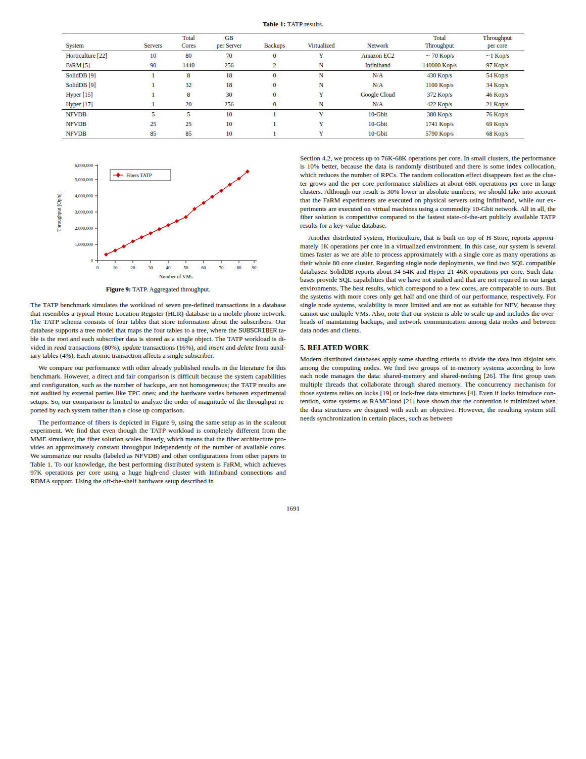Table 1: TATP results.
| | | Total | GB | | | | Total | Throughput |
| --- | --- | --- | --- | --- | --- | --- | --- | --- |
| System | Servers | Cores | per Server | Backups | Virtualized | Network | Throughput | per core |
| Horticulture [22] | 10 | 80 | 70 | 0 | Y | Amazon EC2 | ∼ 70 Kop/s | ∼1 Kop/s |
| FaRM [5] | 90 | 1440 | 256 | 2 | N | Infiniband | 140000 Kop/s | 97 Kop/s |
| SolidDB [9] | 1 | 8 | 18 | 0 | N | N/A | 430 Kop/s | 54 Kop/s |
| SolidDB [9] | 1 | 32 | 18 | 0 | N | N/A | 1100 Kop/s | 34 Kop/s |
| Hyper [15] | 1 | 8 | 30 | 0 | Y | Google Cloud | 372 Kop/s | 46 Kop/s |
| Hyper [17] | 1 | 20 | 256 | 0 | N | N/A | 422 Kop/s | 21 Kop/s |
| NFVDB | 5 | 5 | 10 | 1 | Y | 10-Gbit | 380 Kop/s | 76 Kop/s |
| NFVDB | 25 | 25 | 10 | 1 | Y | 10-Gbit | 1741 Kop/s | 69 Kop/s |
| NFVDB | 85 | 85 | 10 | 1 | Y | 10-Gbit | 5790 Kop/s | 68 Kop/s |
0 1,000,000 2,000,000 3,000,000 4,000,000 5,000,000 6,000,000 0 10 20 30 40 50 60 70 80 90 Number of VMs Throughput [Op/s] Fibers TATP
Figure 9: TATP. Aggregated throughput.
The TATP benchmark simulates the workload of seven pre-defined transactions in a database that resembles a typical Home Location Register (HLR) database in a mobile phone network. The TATP schema consists of four tables that store information about the subscribers. Our database supports a tree model that maps the four tables to a tree, where the SUBSCRIBER table is the root and each subscriber data is stored as a single object. The TATP workload is divided in read transactions (80%), update transactions (16%), and insert and delete from auxiliary tables (4%). Each atomic transaction affects a single subscriber.
We compare our performance with other already published results in the literature for this benchmark. However, a direct and fair comparison is difficult because the system capabilities and configuration, such as the number of backups, are not homogeneous; the TATP results are not audited by external parties like TPC ones; and the hardware varies between experimental setups. So, our comparison is limited to analyze the order of magnitude of the throughput reported by each system rather than a close up comparison.
The performance of fibers is depicted in Figure 9, using the same setup as in the scaleout experiment. We find that even though the TATP workload is completely different from the MME simulator, the fiber solution scales linearly, which means that the fiber architecture provides an approximately constant throughput independently of the number of available cores. We summarize our results (labeled as NFVDB) and other configurations from other papers in Table 1. To our knowledge, the best performing distributed system is FaRM, which achieves 97K operations per core using a huge high-end cluster with Infiniband connections and RDMA support. Using the off-the-shelf hardware setup described in
Section 4.2, we process up to 76K-68K operations per core. In small clusters, the performance is 10% better, because the data is randomly distributed and there is some index collocation, which reduces the number of RPCs. The random collocation effect disappears fast as the cluster grows and the per core performance stabilizes at about 68K operations per core in large clusters. Although our result is 30% lower in absolute numbers, we should take into account that the FaRM experiments are executed on physical servers using Infiniband, while our experiments are executed on virtual machines using a commodity 10-Gbit network. All in all, the fiber solution is competitive compared to the fastest state-of-the-art publicly available TATP results for a key-value database.
Another distributed system, Horticulture, that is built on top of H-Store, reports approximately 1K operations per core in a virtualized environment. In this case, our system is several times faster as we are able to process approximately with a single core as many operations as their whole 80 core cluster. Regarding single node deployments, we find two SQL compatible databases: SolidDB reports about 34-54K and Hyper 21-46K operations per core. Such databases provide SQL capabilities that we have not studied and that are not required in our target environments. The best results, which correspond to a few cores, are comparable to ours. But the systems with more cores only get half and one third of our performance, respectively. For single node systems, scalability is more limited and are not as suitable for NFV, because they cannot use multiple VMs. Also, note that our system is able to scale-up and includes the overheads of maintaining backups, and network communication among data nodes and between data nodes and clients.
5. RELATED WORK
Modern distributed databases apply some sharding criteria to divide the data into disjoint sets among the computing nodes. We find two groups of in-memory systems according to how each node manages the data: shared-memory and shared-nothing [26]. The first group uses multiple threads that collaborate through shared memory. The concurrency mechanism for those systems relies on locks [19] or lock-free data structures [4]. Even if locks introduce contention, some systems as RAMCloud [21] have shown that the contention is minimized when the data structures are designed with such an objective. However, the resulting system still needs synchronization in certain places, such as between
1691